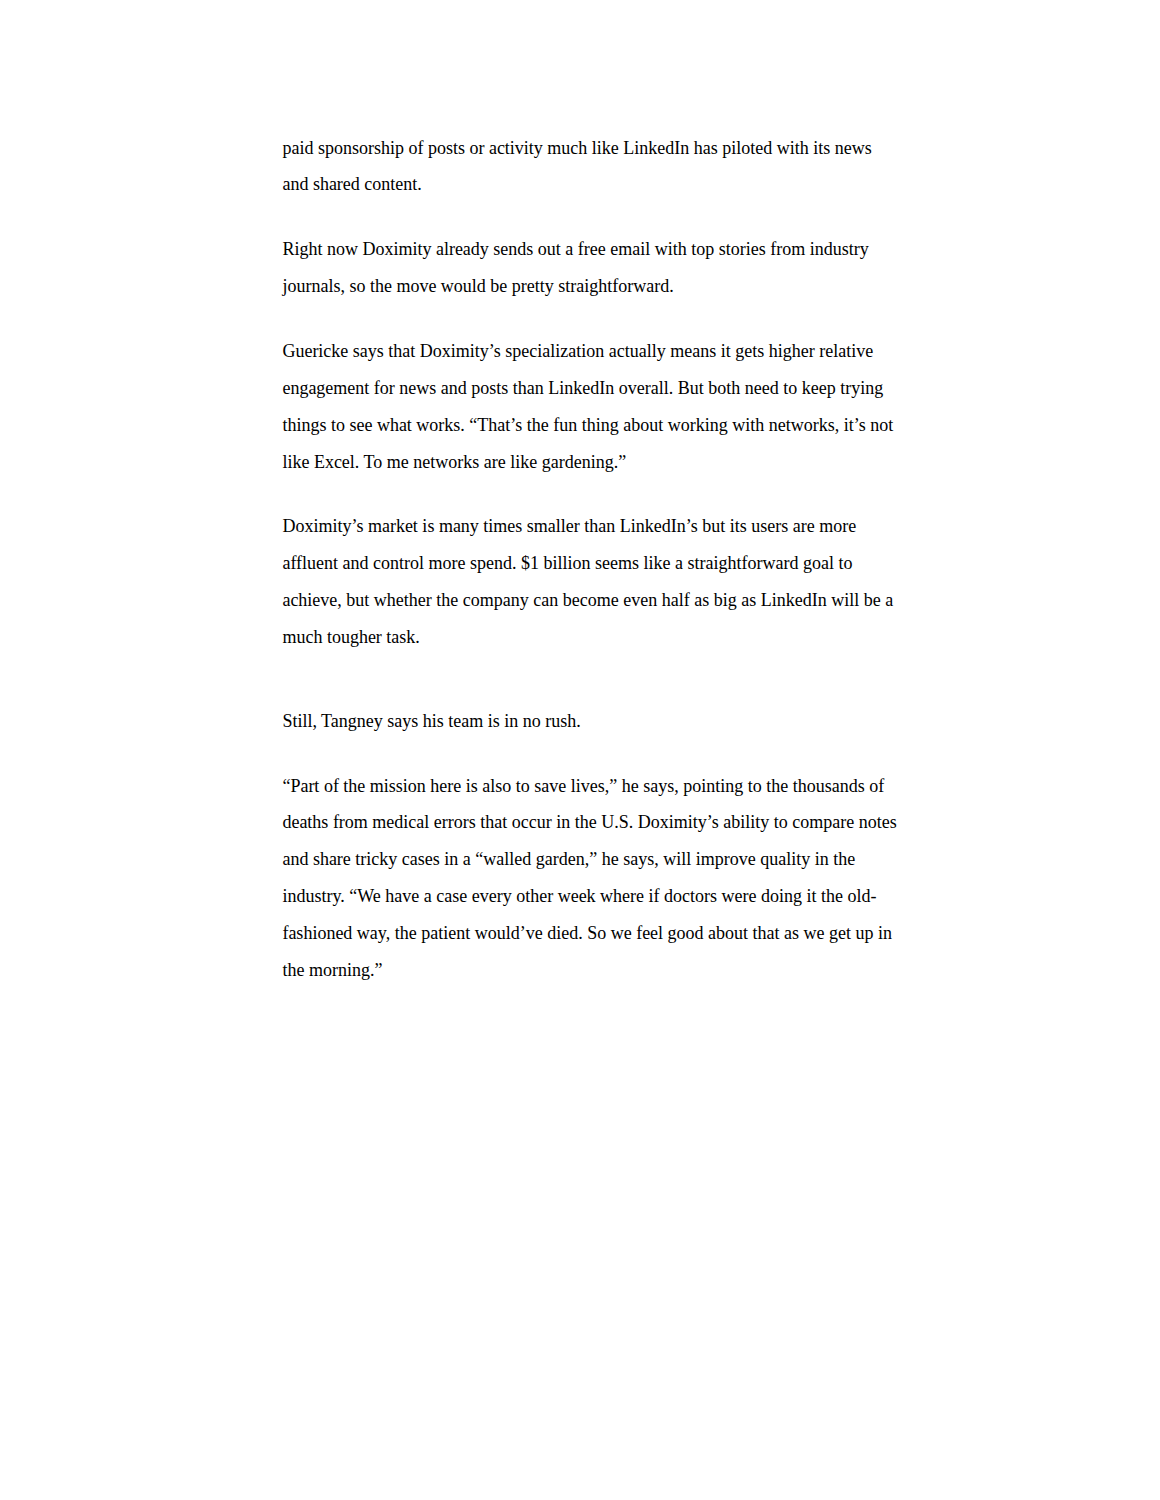paid sponsorship of posts or activity much like LinkedIn has piloted with its news and shared content.
Right now Doximity already sends out a free email with top stories from industry journals, so the move would be pretty straightforward.
Guericke says that Doximity’s specialization actually means it gets higher relative engagement for news and posts than LinkedIn overall. But both need to keep trying things to see what works. “That’s the fun thing about working with networks, it’s not like Excel. To me networks are like gardening.”
Doximity’s market is many times smaller than LinkedIn’s but its users are more affluent and control more spend. $1 billion seems like a straightforward goal to achieve, but whether the company can become even half as big as LinkedIn will be a much tougher task.
Still, Tangney says his team is in no rush.
“Part of the mission here is also to save lives,” he says, pointing to the thousands of deaths from medical errors that occur in the U.S. Doximity’s ability to compare notes and share tricky cases in a “walled garden,” he says, will improve quality in the industry. “We have a case every other week where if doctors were doing it the old-fashioned way, the patient would’ve died. So we feel good about that as we get up in the morning.”